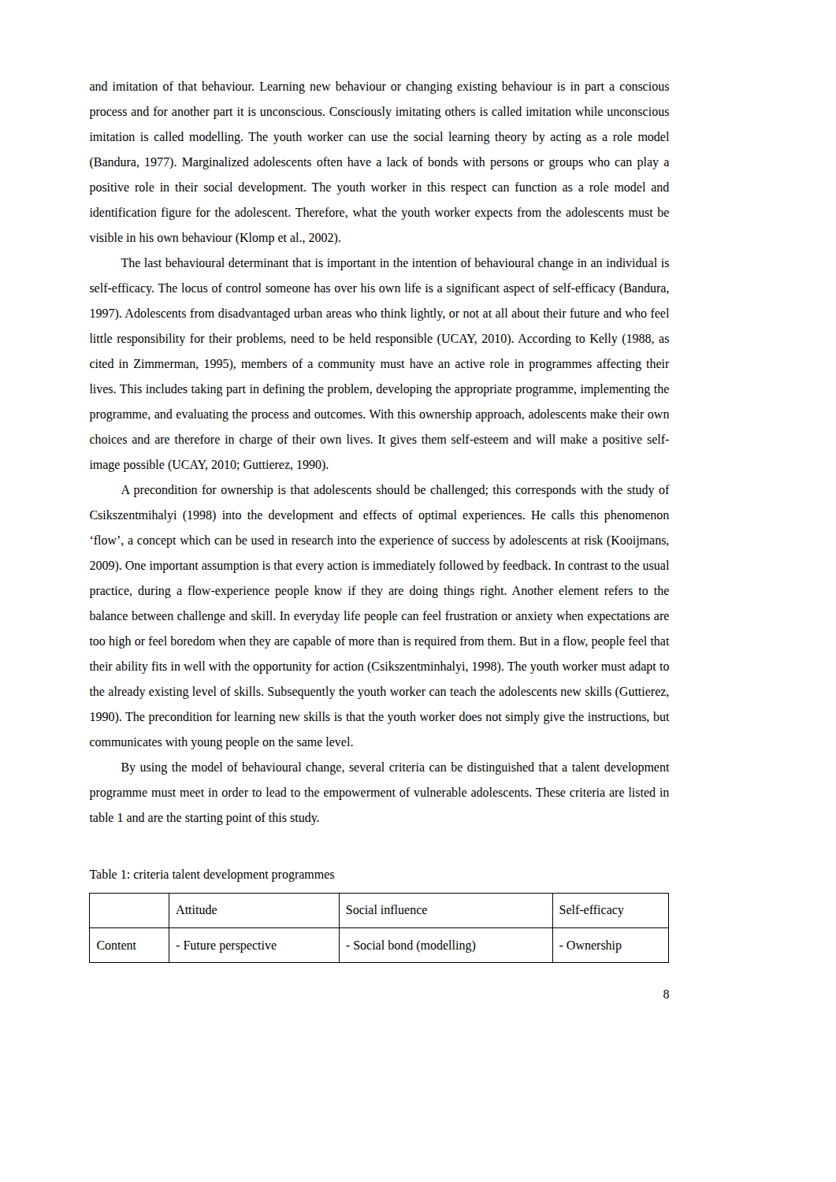and imitation of that behaviour. Learning new behaviour or changing existing behaviour is in part a conscious process and for another part it is unconscious. Consciously imitating others is called imitation while unconscious imitation is called modelling. The youth worker can use the social learning theory by acting as a role model (Bandura, 1977). Marginalized adolescents often have a lack of bonds with persons or groups who can play a positive role in their social development. The youth worker in this respect can function as a role model and identification figure for the adolescent. Therefore, what the youth worker expects from the adolescents must be visible in his own behaviour (Klomp et al., 2002).
The last behavioural determinant that is important in the intention of behavioural change in an individual is self-efficacy. The locus of control someone has over his own life is a significant aspect of self-efficacy (Bandura, 1997). Adolescents from disadvantaged urban areas who think lightly, or not at all about their future and who feel little responsibility for their problems, need to be held responsible (UCAY, 2010). According to Kelly (1988, as cited in Zimmerman, 1995), members of a community must have an active role in programmes affecting their lives. This includes taking part in defining the problem, developing the appropriate programme, implementing the programme, and evaluating the process and outcomes. With this ownership approach, adolescents make their own choices and are therefore in charge of their own lives. It gives them self-esteem and will make a positive self-image possible (UCAY, 2010; Guttierez, 1990).
A precondition for ownership is that adolescents should be challenged; this corresponds with the study of Csikszentmihalyi (1998) into the development and effects of optimal experiences. He calls this phenomenon ‘flow’, a concept which can be used in research into the experience of success by adolescents at risk (Kooijmans, 2009). One important assumption is that every action is immediately followed by feedback. In contrast to the usual practice, during a flow-experience people know if they are doing things right. Another element refers to the balance between challenge and skill. In everyday life people can feel frustration or anxiety when expectations are too high or feel boredom when they are capable of more than is required from them. But in a flow, people feel that their ability fits in well with the opportunity for action (Csikszentminhalyi, 1998). The youth worker must adapt to the already existing level of skills. Subsequently the youth worker can teach the adolescents new skills (Guttierez, 1990). The precondition for learning new skills is that the youth worker does not simply give the instructions, but communicates with young people on the same level.
By using the model of behavioural change, several criteria can be distinguished that a talent development programme must meet in order to lead to the empowerment of vulnerable adolescents. These criteria are listed in table 1 and are the starting point of this study.
Table 1: criteria talent development programmes
| | Attitude | Social influence | Self-efficacy |
| Content | - Future perspective | - Social bond (modelling) | - Ownership |
8